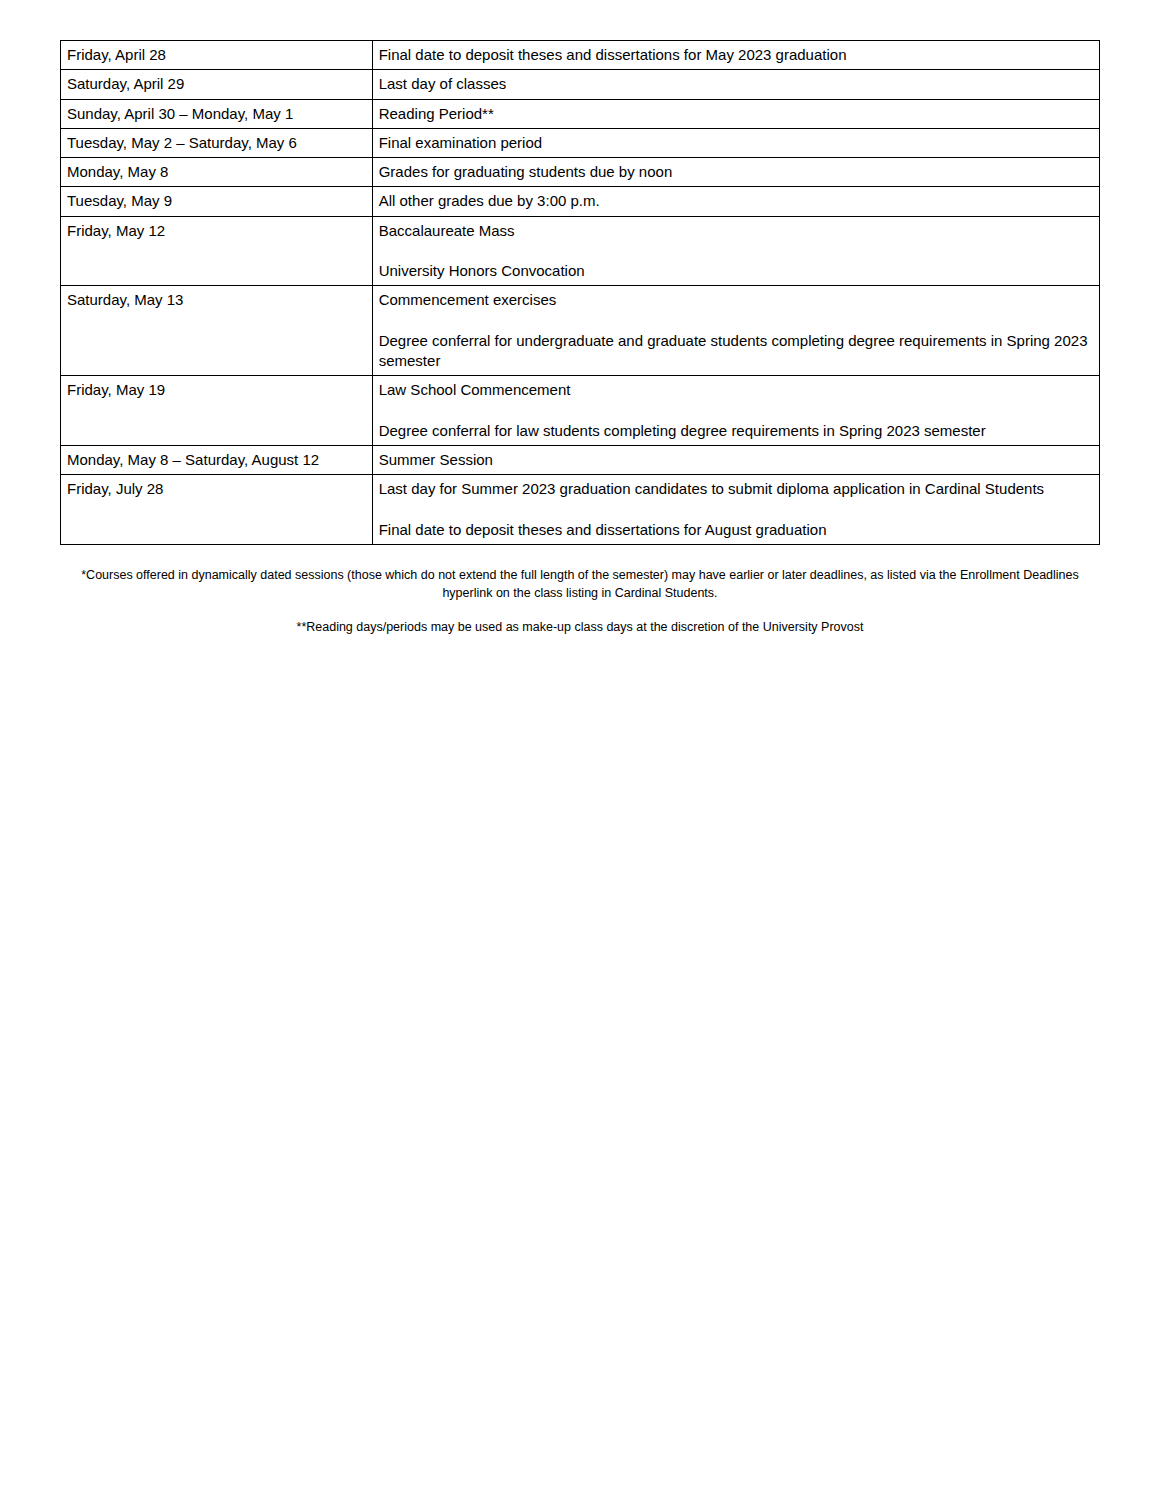| Friday, April 28 | Final date to deposit theses and dissertations for May 2023 graduation |
| Saturday, April 29 | Last day of classes |
| Sunday, April 30 – Monday, May 1 | Reading Period** |
| Tuesday, May 2 – Saturday, May 6 | Final examination period |
| Monday, May 8 | Grades for graduating students due by noon |
| Tuesday, May 9 | All other grades due by 3:00 p.m. |
| Friday, May 12 | Baccalaureate Mass University Honors Convocation |
| Saturday, May 13 | Commencement exercises Degree conferral for undergraduate and graduate students completing degree requirements in Spring 2023 semester |
| Friday, May 19 | Law School Commencement Degree conferral for law students completing degree requirements in Spring 2023 semester |
| Monday, May 8 – Saturday, August 12 | Summer Session |
| Friday, July 28 | Last day for Summer 2023 graduation candidates to submit diploma application in Cardinal Students Final date to deposit theses and dissertations for August graduation |
*Courses offered in dynamically dated sessions (those which do not extend the full length of the semester) may have earlier or later deadlines, as listed via the Enrollment Deadlines hyperlink on the class listing in Cardinal Students.
**Reading days/periods may be used as make-up class days at the discretion of the University Provost